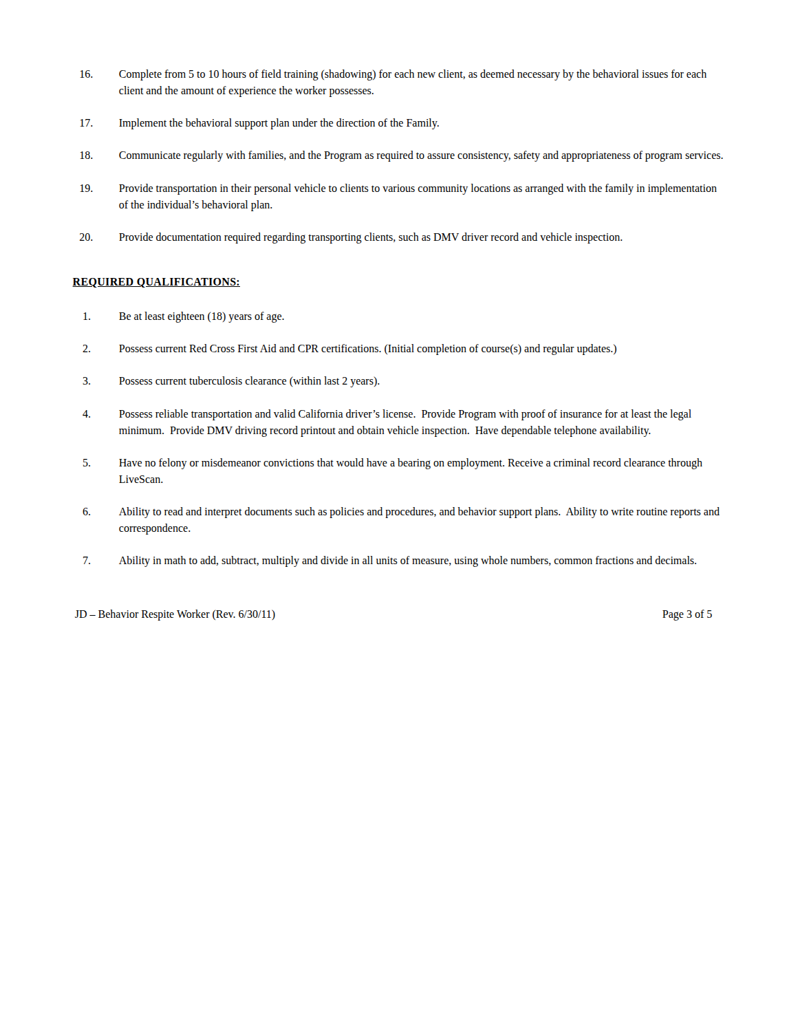16. Complete from 5 to 10 hours of field training (shadowing) for each new client, as deemed necessary by the behavioral issues for each client and the amount of experience the worker possesses.
17. Implement the behavioral support plan under the direction of the Family.
18. Communicate regularly with families, and the Program as required to assure consistency, safety and appropriateness of program services.
19. Provide transportation in their personal vehicle to clients to various community locations as arranged with the family in implementation of the individual’s behavioral plan.
20. Provide documentation required regarding transporting clients, such as DMV driver record and vehicle inspection.
REQUIRED QUALIFICATIONS:
1. Be at least eighteen (18) years of age.
2. Possess current Red Cross First Aid and CPR certifications. (Initial completion of course(s) and regular updates.)
3. Possess current tuberculosis clearance (within last 2 years).
4. Possess reliable transportation and valid California driver’s license. Provide Program with proof of insurance for at least the legal minimum. Provide DMV driving record printout and obtain vehicle inspection. Have dependable telephone availability.
5. Have no felony or misdemeanor convictions that would have a bearing on employment. Receive a criminal record clearance through LiveScan.
6. Ability to read and interpret documents such as policies and procedures, and behavior support plans. Ability to write routine reports and correspondence.
7. Ability in math to add, subtract, multiply and divide in all units of measure, using whole numbers, common fractions and decimals.
JD – Behavior Respite Worker (Rev. 6/30/11) Page 3 of 5